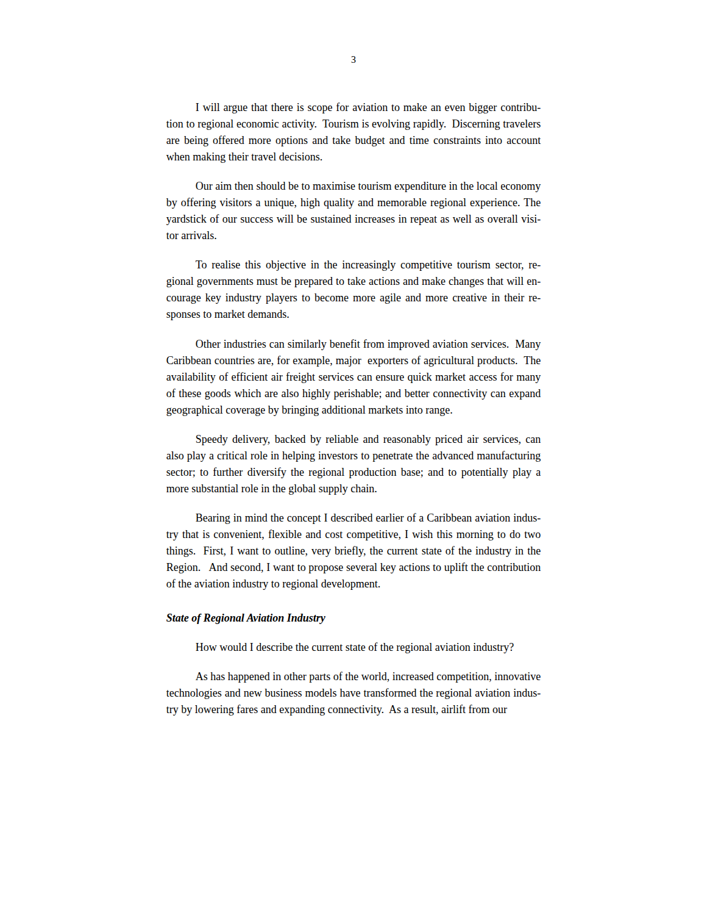3
I will argue that there is scope for aviation to make an even bigger contribution to regional economic activity. Tourism is evolving rapidly. Discerning travelers are being offered more options and take budget and time constraints into account when making their travel decisions.
Our aim then should be to maximise tourism expenditure in the local economy by offering visitors a unique, high quality and memorable regional experience. The yardstick of our success will be sustained increases in repeat as well as overall visitor arrivals.
To realise this objective in the increasingly competitive tourism sector, regional governments must be prepared to take actions and make changes that will encourage key industry players to become more agile and more creative in their responses to market demands.
Other industries can similarly benefit from improved aviation services. Many Caribbean countries are, for example, major exporters of agricultural products. The availability of efficient air freight services can ensure quick market access for many of these goods which are also highly perishable; and better connectivity can expand geographical coverage by bringing additional markets into range.
Speedy delivery, backed by reliable and reasonably priced air services, can also play a critical role in helping investors to penetrate the advanced manufacturing sector; to further diversify the regional production base; and to potentially play a more substantial role in the global supply chain.
Bearing in mind the concept I described earlier of a Caribbean aviation industry that is convenient, flexible and cost competitive, I wish this morning to do two things. First, I want to outline, very briefly, the current state of the industry in the Region. And second, I want to propose several key actions to uplift the contribution of the aviation industry to regional development.
State of Regional Aviation Industry
How would I describe the current state of the regional aviation industry?
As has happened in other parts of the world, increased competition, innovative technologies and new business models have transformed the regional aviation industry by lowering fares and expanding connectivity. As a result, airlift from our